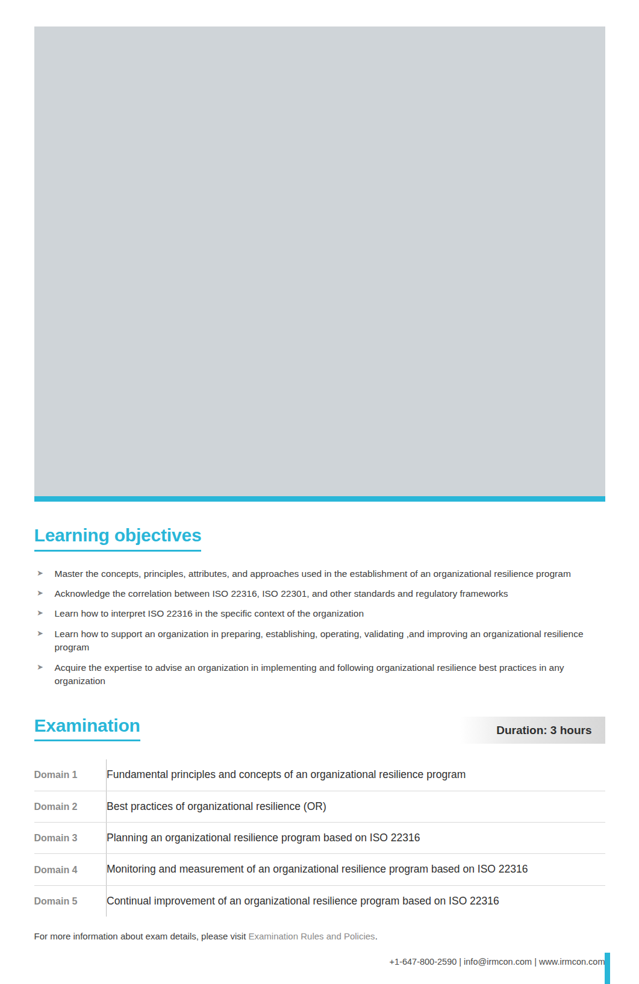Learning objectives
Master the concepts, principles, attributes, and approaches used in the establishment of an organizational resilience program
Acknowledge the correlation between ISO 22316, ISO 22301, and other standards and regulatory frameworks
Learn how to interpret ISO 22316 in the specific context of the organization
Learn how to support an organization in preparing, establishing, operating, validating ,and improving an organizational resilience program
Acquire the expertise to advise an organization in implementing and following organizational resilience best practices in any organization
Examination
Duration: 3 hours
| Domain 1 | Fundamental principles and concepts of an organizational resilience program |
| Domain 2 | Best practices of organizational resilience (OR) |
| Domain 3 | Planning an organizational resilience program based on ISO 22316 |
| Domain 4 | Monitoring and measurement of an organizational resilience program based on ISO 22316 |
| Domain 5 | Continual improvement of an organizational resilience program based on ISO 22316 |
For more information about exam details, please visit Examination Rules and Policies.
+1-647-800-2590 | info@irmcon.com | www.irmcon.com